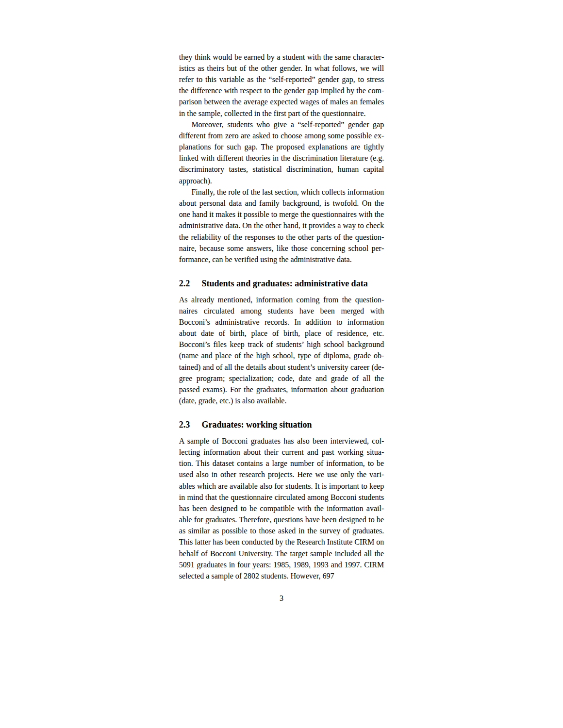they think would be earned by a student with the same characteristics as theirs but of the other gender. In what follows, we will refer to this variable as the “self-reported” gender gap, to stress the difference with respect to the gender gap implied by the comparison between the average expected wages of males an females in the sample, collected in the first part of the questionnaire.
Moreover, students who give a “self-reported” gender gap different from zero are asked to choose among some possible explanations for such gap. The proposed explanations are tightly linked with different theories in the discrimination literature (e.g. discriminatory tastes, statistical discrimination, human capital approach).
Finally, the role of the last section, which collects information about personal data and family background, is twofold. On the one hand it makes it possible to merge the questionnaires with the administrative data. On the other hand, it provides a way to check the reliability of the responses to the other parts of the questionnaire, because some answers, like those concerning school performance, can be verified using the administrative data.
2.2 Students and graduates: administrative data
As already mentioned, information coming from the questionnaires circulated among students have been merged with Bocconi’s administrative records. In addition to information about date of birth, place of birth, place of residence, etc. Bocconi’s files keep track of students’ high school background (name and place of the high school, type of diploma, grade obtained) and of all the details about student’s university career (degree program; specialization; code, date and grade of all the passed exams). For the graduates, information about graduation (date, grade, etc.) is also available.
2.3 Graduates: working situation
A sample of Bocconi graduates has also been interviewed, collecting information about their current and past working situation. This dataset contains a large number of information, to be used also in other research projects. Here we use only the variables which are available also for students. It is important to keep in mind that the questionnaire circulated among Bocconi students has been designed to be compatible with the information available for graduates. Therefore, questions have been designed to be as similar as possible to those asked in the survey of graduates. This latter has been conducted by the Research Institute CIRM on behalf of Bocconi University. The target sample included all the 5091 graduates in four years: 1985, 1989, 1993 and 1997. CIRM selected a sample of 2802 students. However, 697
3